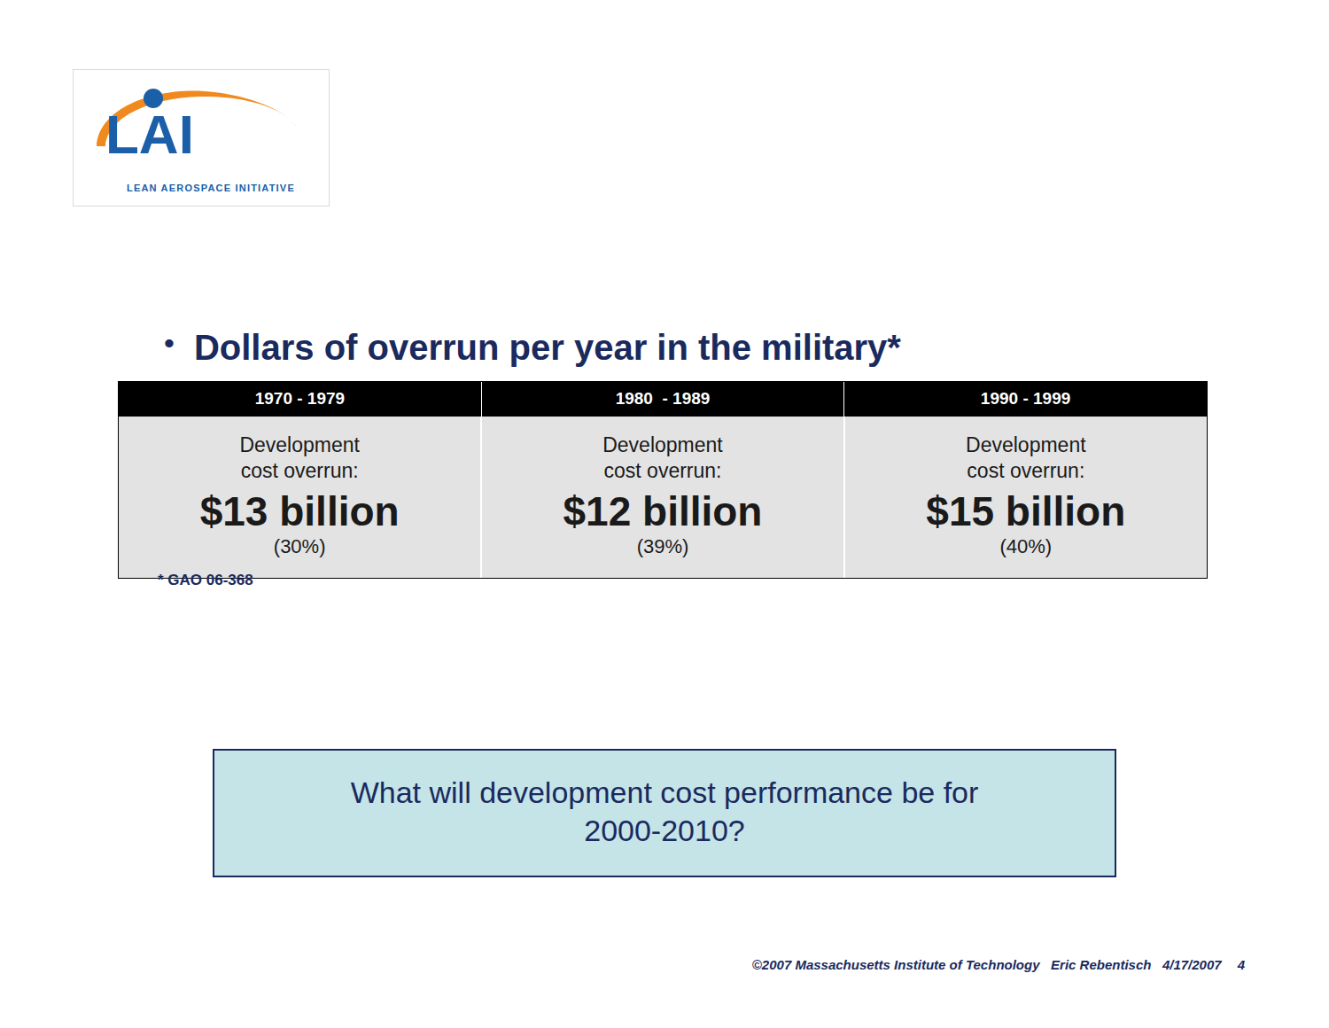LAI
LEAN AEROSPACE INITIATIVE
• Dollars of overrun per year in the military*
| 1970 - 1979 | 1980 - 1989 | 1990 - 1999 |
| --- | --- | --- |
| Development cost overrun: $13 billion (30%) | Development cost overrun: $12 billion (39%) | Development cost overrun: $15 billion (40%) |
* GAO 06-368
What will development cost performance be for
2000-2010?
©2007 Massachusetts Institute of Technology Eric Rebentisch 4/17/20074